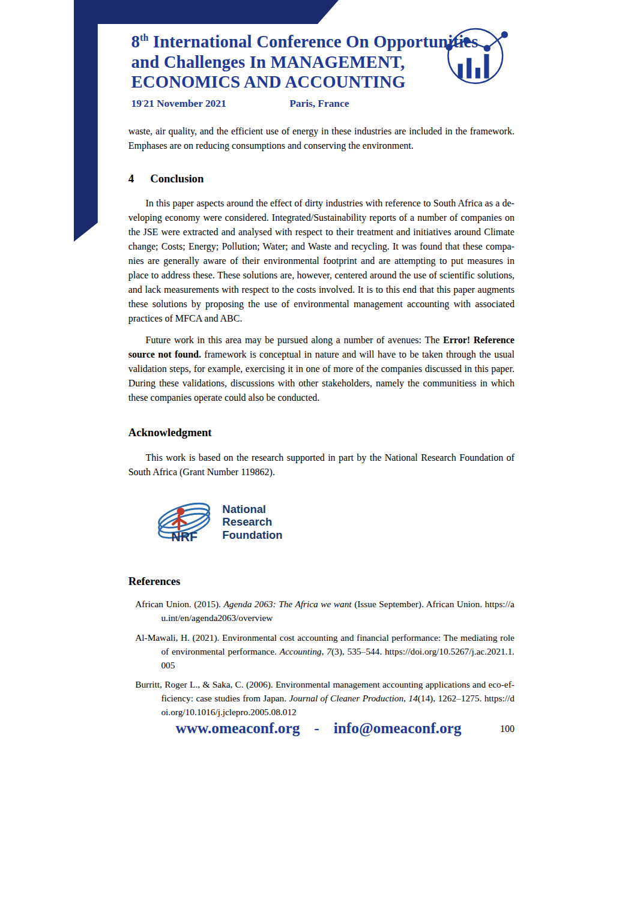8th International Conference On Opportunities
and Challenges In Management,
Economics and Accounting
19-21 November 2021 Paris, France
waste, air quality, and the efficient use of energy in these industries are included in the framework. Emphases are on reducing consumptions and conserving the environment.
4 Conclusion
In this paper aspects around the effect of dirty industries with reference to South Africa as a developing economy were considered. Integrated/Sustainability reports of a number of companies on the JSE were extracted and analysed with respect to their treatment and initiatives around Climate change; Costs; Energy; Pollution; Water; and Waste and recycling. It was found that these companies are generally aware of their environmental footprint and are attempting to put measures in place to address these. These solutions are, however, centered around the use of scientific solutions, and lack measurements with respect to the costs involved. It is to this end that this paper augments these solutions by proposing the use of environmental management accounting with associated practices of MFCA and ABC.
Future work in this area may be pursued along a number of avenues: The Error! Reference source not found. framework is conceptual in nature and will have to be taken through the usual validation steps, for example, exercising it in one of more of the companies discussed in this paper. During these validations, discussions with other stakeholders, namely the communitiess in which these companies operate could also be conducted.
Acknowledgment
This work is based on the research supported in part by the National Research Foundation of South Africa (Grant Number 119862).
National Research Foundation NRF
References
African Union. (2015). Agenda 2063: The Africa we want (Issue September). African Union. https://au.int/en/agenda2063/overview
Al-Mawali, H. (2021). Environmental cost accounting and financial performance: The mediating role of environmental performance. Accounting, 7(3), 535–544. https://doi.org/10.5267/j.ac.2021.1.005
Burritt, Roger L., & Saka, C. (2006). Environmental management accounting applications and eco-efficiency: case studies from Japan. Journal of Cleaner Production, 14(14), 1262–1275. https://doi.org/10.1016/j.jclepro.2005.08.012
www.omeaconf.org - info@omeaconf.org 100